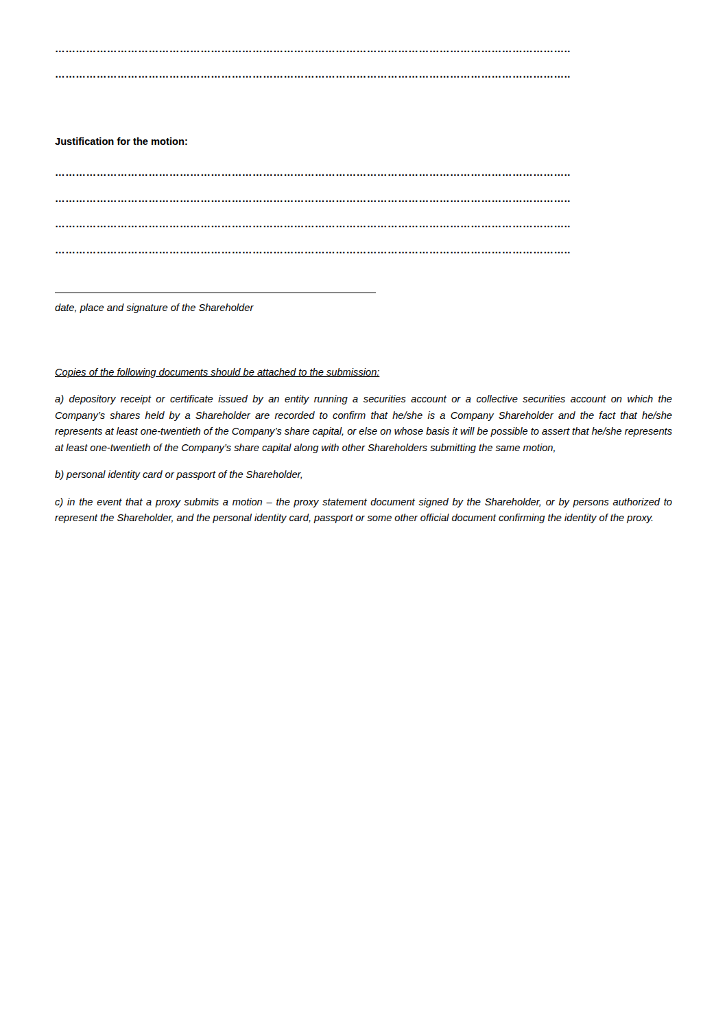…………………………………………………………………………………………………………………………………..
…………………………………………………………………………………………………………………………………..
Justification for the motion:
…………………………………………………………………………………………………………………………………..
…………………………………………………………………………………………………………………………………..
…………………………………………………………………………………………………………………………………..
…………………………………………………………………………………………………………………………………..
date, place and signature of the Shareholder
Copies of the following documents should be attached to the submission:
a) depository receipt or certificate issued by an entity running a securities account or a collective securities account on which the Company’s shares held by a Shareholder are recorded to confirm that he/she is a Company Shareholder and the fact that he/she represents at least one-twentieth of the Company’s share capital, or else on whose basis it will be possible to assert that he/she represents at least one-twentieth of the Company’s share capital along with other Shareholders submitting the same motion,
b) personal identity card or passport of the Shareholder,
c) in the event that a proxy submits a motion – the proxy statement document signed by the Shareholder, or by persons authorized to represent the Shareholder, and the personal identity card, passport or some other official document confirming the identity of the proxy.